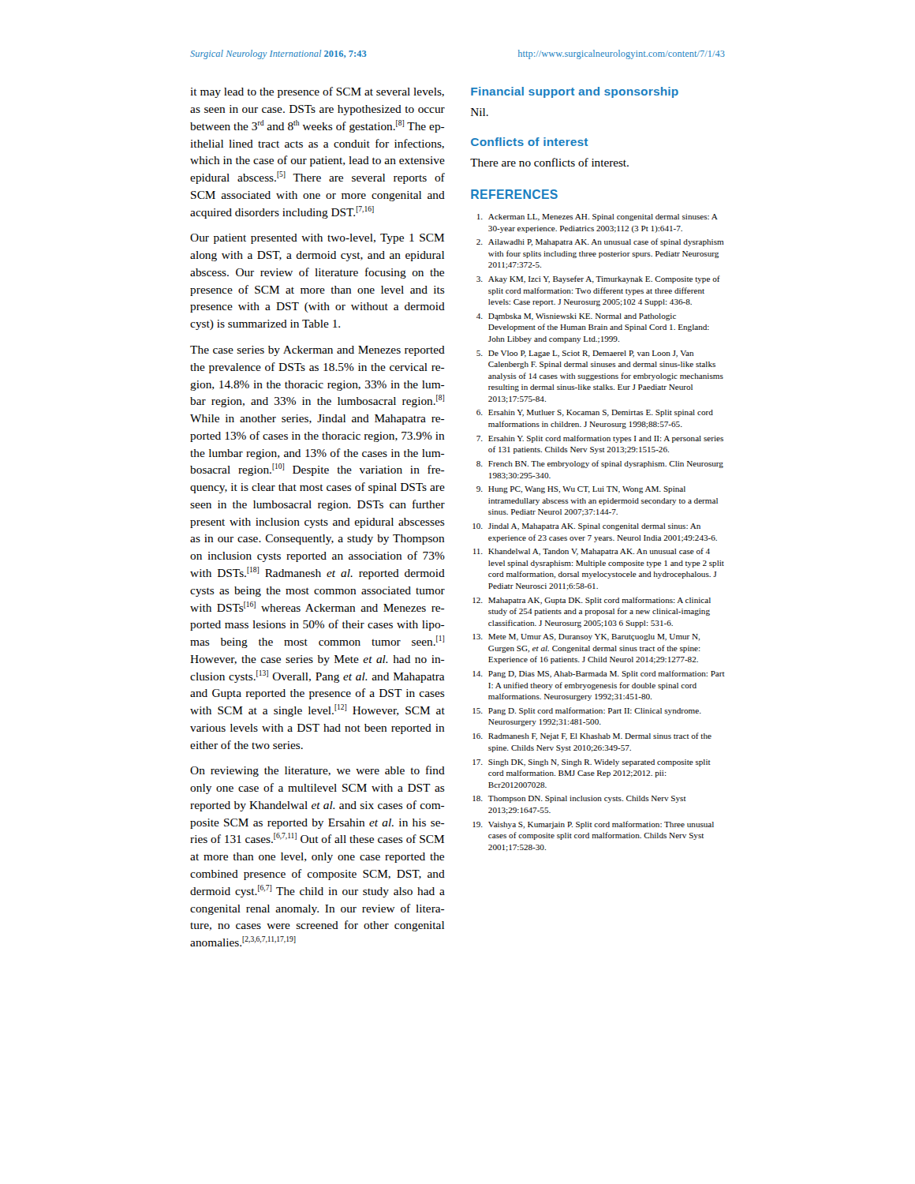Surgical Neurology International 2016, 7:43
http://www.surgicalneurologyint.com/content/7/1/43
it may lead to the presence of SCM at several levels, as seen in our case. DSTs are hypothesized to occur between the 3rd and 8th weeks of gestation.[8] The epithelial lined tract acts as a conduit for infections, which in the case of our patient, lead to an extensive epidural abscess.[5] There are several reports of SCM associated with one or more congenital and acquired disorders including DST.[7,16]
Our patient presented with two-level, Type 1 SCM along with a DST, a dermoid cyst, and an epidural abscess. Our review of literature focusing on the presence of SCM at more than one level and its presence with a DST (with or without a dermoid cyst) is summarized in Table 1.
The case series by Ackerman and Menezes reported the prevalence of DSTs as 18.5% in the cervical region, 14.8% in the thoracic region, 33% in the lumbar region, and 33% in the lumbosacral region.[8] While in another series, Jindal and Mahapatra reported 13% of cases in the thoracic region, 73.9% in the lumbar region, and 13% of the cases in the lumbosacral region.[10] Despite the variation in frequency, it is clear that most cases of spinal DSTs are seen in the lumbosacral region. DSTs can further present with inclusion cysts and epidural abscesses as in our case. Consequently, a study by Thompson on inclusion cysts reported an association of 73% with DSTs.[18] Radmanesh et al. reported dermoid cysts as being the most common associated tumor with DSTs[16] whereas Ackerman and Menezes reported mass lesions in 50% of their cases with lipomas being the most common tumor seen.[1] However, the case series by Mete et al. had no inclusion cysts.[13] Overall, Pang et al. and Mahapatra and Gupta reported the presence of a DST in cases with SCM at a single level.[12] However, SCM at various levels with a DST had not been reported in either of the two series.
On reviewing the literature, we were able to find only one case of a multilevel SCM with a DST as reported by Khandelwal et al. and six cases of composite SCM as reported by Ersahin et al. in his series of 131 cases.[6,7,11] Out of all these cases of SCM at more than one level, only one case reported the combined presence of composite SCM, DST, and dermoid cyst.[6,7] The child in our study also had a congenital renal anomaly. In our review of literature, no cases were screened for other congenital anomalies.[2,3,6,7,11,17,19]
Financial support and sponsorship
Nil.
Conflicts of interest
There are no conflicts of interest.
REFERENCES
Ackerman LL, Menezes AH. Spinal congenital dermal sinuses: A 30-year experience. Pediatrics 2003;112 (3 Pt 1):641-7.
Ailawadhi P, Mahapatra AK. An unusual case of spinal dysraphism with four splits including three posterior spurs. Pediatr Neurosurg 2011;47:372-5.
Akay KM, Izci Y, Baysefer A, Timurkaynak E. Composite type of split cord malformation: Two different types at three different levels: Case report. J Neurosurg 2005;102 4 Suppl: 436-8.
Dąmbska M, Wisniewski KE. Normal and Pathologic Development of the Human Brain and Spinal Cord 1. England: John Libbey and company Ltd.;1999.
De Vloo P, Lagae L, Sciot R, Demaerel P, van Loon J, Van Calenbergh F. Spinal dermal sinuses and dermal sinus-like stalks analysis of 14 cases with suggestions for embryologic mechanisms resulting in dermal sinus-like stalks. Eur J Paediatr Neurol 2013;17:575-84.
Ersahin Y, Mutluer S, Kocaman S, Demirtas E. Split spinal cord malformations in children. J Neurosurg 1998;88:57-65.
Ersahin Y. Split cord malformation types I and II: A personal series of 131 patients. Childs Nerv Syst 2013;29:1515-26.
French BN. The embryology of spinal dysraphism. Clin Neurosurg 1983;30:295-340.
Hung PC, Wang HS, Wu CT, Lui TN, Wong AM. Spinal intramedullary abscess with an epidermoid secondary to a dermal sinus. Pediatr Neurol 2007;37:144-7.
Jindal A, Mahapatra AK. Spinal congenital dermal sinus: An experience of 23 cases over 7 years. Neurol India 2001;49:243-6.
Khandelwal A, Tandon V, Mahapatra AK. An unusual case of 4 level spinal dysraphism: Multiple composite type 1 and type 2 split cord malformation, dorsal myelocystocele and hydrocephalous. J Pediatr Neurosci 2011;6:58-61.
Mahapatra AK, Gupta DK. Split cord malformations: A clinical study of 254 patients and a proposal for a new clinical-imaging classification. J Neurosurg 2005;103 6 Suppl: 531-6.
Mete M, Umur AS, Duransoy YK, Barutçuoglu M, Umur N, Gurgen SG, et al. Congenital dermal sinus tract of the spine: Experience of 16 patients. J Child Neurol 2014;29:1277-82.
Pang D, Dias MS, Ahab-Barmada M. Split cord malformation: Part I: A unified theory of embryogenesis for double spinal cord malformations. Neurosurgery 1992;31:451-80.
Pang D. Split cord malformation: Part II: Clinical syndrome. Neurosurgery 1992;31:481-500.
Radmanesh F, Nejat F, El Khashab M. Dermal sinus tract of the spine. Childs Nerv Syst 2010;26:349-57.
Singh DK, Singh N, Singh R. Widely separated composite split cord malformation. BMJ Case Rep 2012;2012. pii: Bcr2012007028.
Thompson DN. Spinal inclusion cysts. Childs Nerv Syst 2013;29:1647-55.
Vaishya S, Kumarjain P. Split cord malformation: Three unusual cases of composite split cord malformation. Childs Nerv Syst 2001;17:528-30.